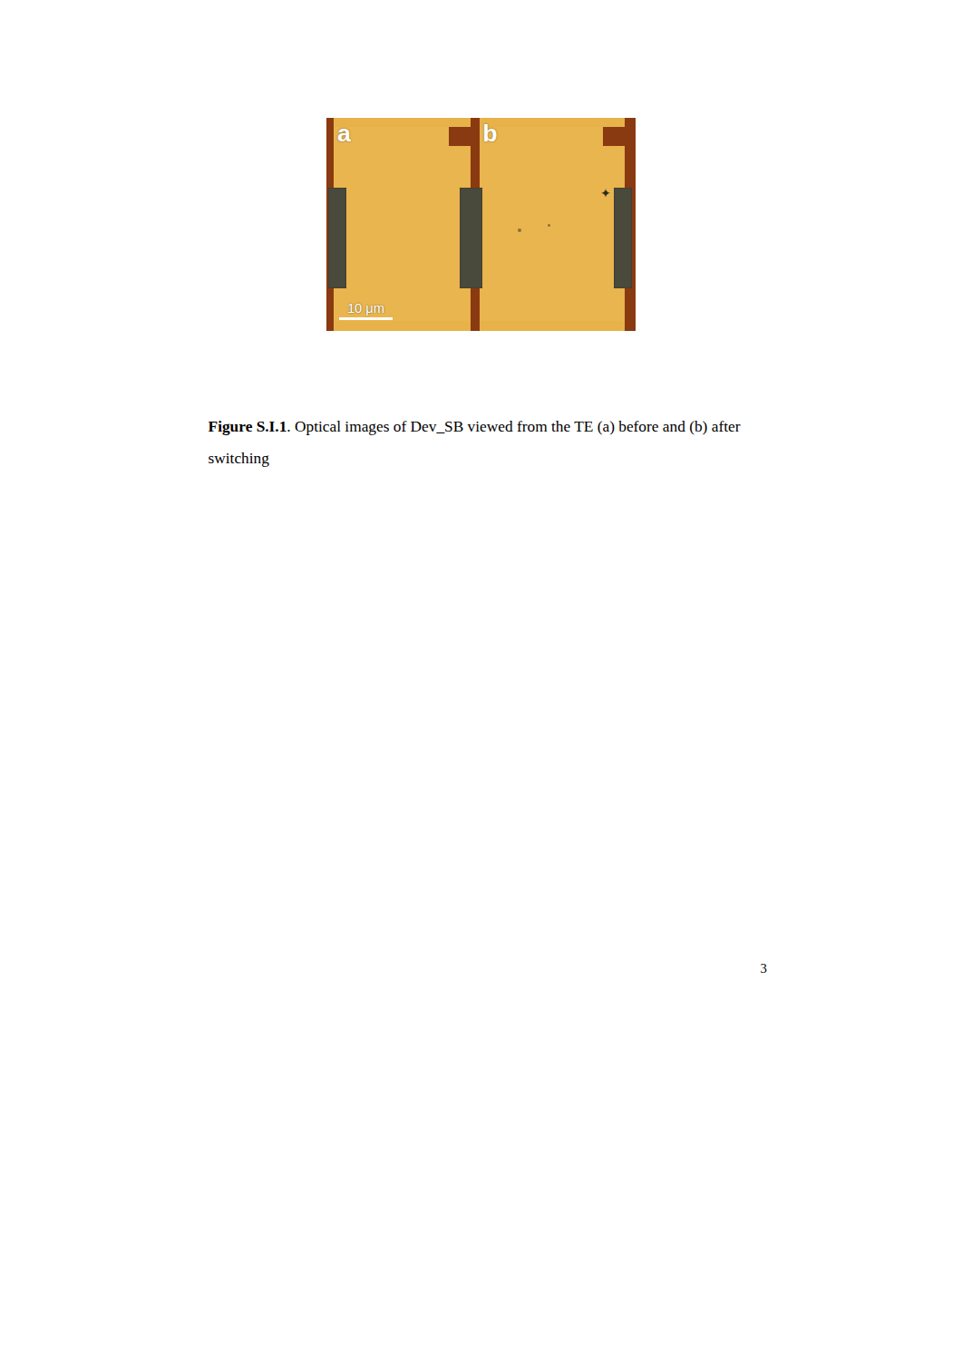✦
a
b
10 μm
Figure S.I.1. Optical images of Dev_SB viewed from the TE (a) before and (b) after switching
3